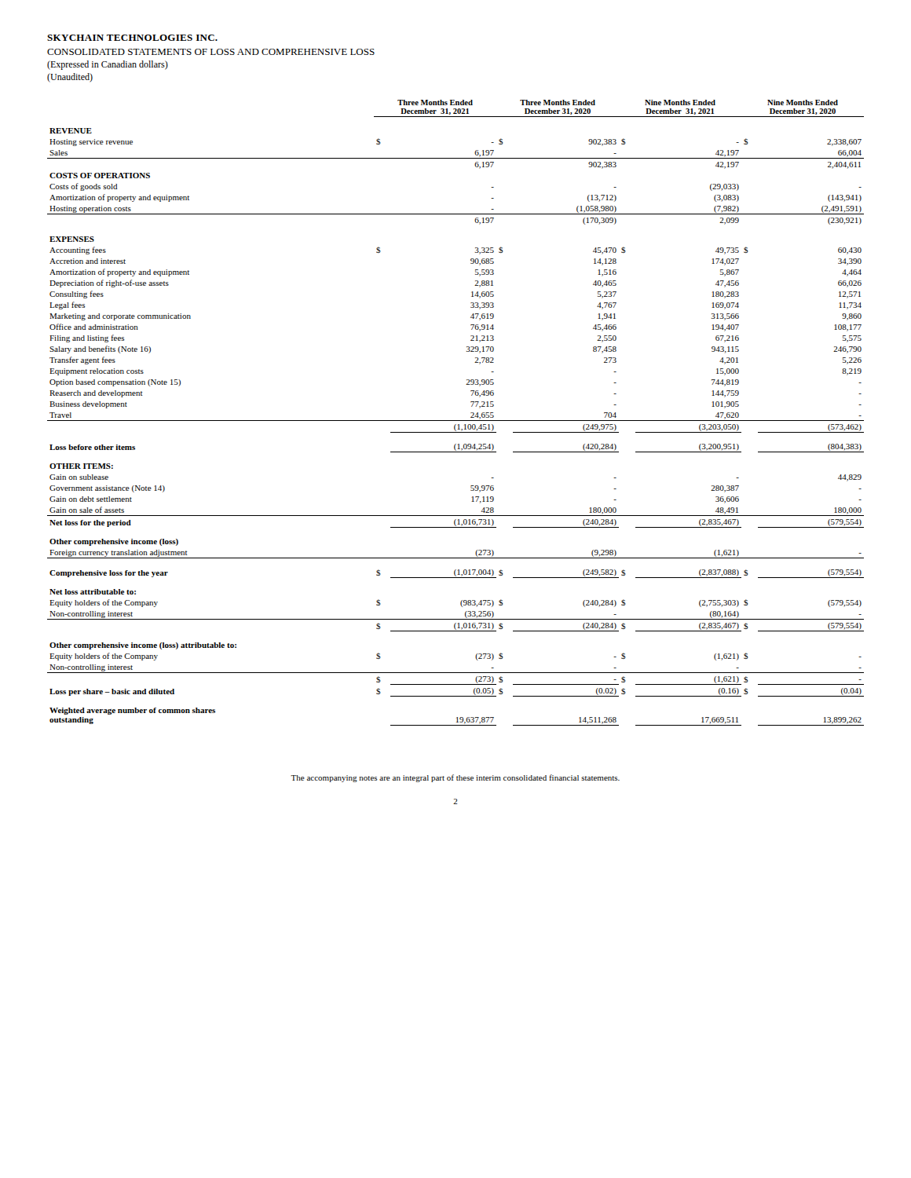SKYCHAIN TECHNOLOGIES INC.
CONSOLIDATED STATEMENTS OF LOSS AND COMPREHENSIVE LOSS
(Expressed in Canadian dollars)
(Unaudited)
| | Three Months Ended December 31, 2021 | Three Months Ended December 31, 2020 | Nine Months Ended December 31, 2021 | Nine Months Ended December 31, 2020 |
| --- | --- | --- | --- | --- |
| REVENUE | |
| Hosting service revenue | $ | - | $ | 902,383 | $ | - | $ | 2,338,607 |
| Sales | | 6,197 | | - | | 42,197 | | 66,004 |
| | | 6,197 | | 902,383 | | 42,197 | | 2,404,611 |
| COSTS OF OPERATIONS | |
| Costs of goods sold | | - | | - | | (29,033) | | - |
| Amortization of property and equipment | | - | | (13,712) | | (3,083) | | (143,941) |
| Hosting operation costs | | - | | (1,058,980) | | (7,982) | | (2,491,591) |
| | | 6,197 | | (170,309) | | 2,099 | | (230,921) |
| EXPENSES | |
| Accounting fees | $ | 3,325 | $ | 45,470 | $ | 49,735 | $ | 60,430 |
| Accretion and interest | | 90,685 | | 14,128 | | 174,027 | | 34,390 |
| Amortization of property and equipment | | 5,593 | | 1,516 | | 5,867 | | 4,464 |
| Depreciation of right-of-use assets | | 2,881 | | 40,465 | | 47,456 | | 66,026 |
| Consulting fees | | 14,605 | | 5,237 | | 180,283 | | 12,571 |
| Legal fees | | 33,393 | | 4,767 | | 169,074 | | 11,734 |
| Marketing and corporate communication | | 47,619 | | 1,941 | | 313,566 | | 9,860 |
| Office and administration | | 76,914 | | 45,466 | | 194,407 | | 108,177 |
| Filing and listing fees | | 21,213 | | 2,550 | | 67,216 | | 5,575 |
| Salary and benefits (Note 16) | | 329,170 | | 87,458 | | 943,115 | | 246,790 |
| Transfer agent fees | | 2,782 | | 273 | | 4,201 | | 5,226 |
| Equipment relocation costs | | - | | - | | 15,000 | | 8,219 |
| Option based compensation (Note 15) | | 293,905 | | - | | 744,819 | | - |
| Reaserch and development | | 76,496 | | - | | 144,759 | | - |
| Business development | | 77,215 | | - | | 101,905 | | - |
| Travel | | 24,655 | | 704 | | 47,620 | | - |
| | | (1,100,451) | | (249,975) | | (3,203,050) | | (573,462) |
| Loss before other items | | (1,094,254) | | (420,284) | | (3,200,951) | | (804,383) |
| OTHER ITEMS: | |
| Gain on sublease | | - | | - | | - | | 44,829 |
| Government assistance (Note 14) | | 59,976 | | - | | 280,387 | | - |
| Gain on debt settlement | | 17,119 | | - | | 36,606 | | - |
| Gain on sale of assets | | 428 | | 180,000 | | 48,491 | | 180,000 |
| Net loss for the period | | (1,016,731) | | (240,284) | | (2,835,467) | | (579,554) |
| Other comprehensive income (loss) | |
| Foreign currency translation adjustment | | (273) | | (9,298) | | (1,621) | | - |
| Comprehensive loss for the year | $ | (1,017,004) | $ | (249,582) | $ | (2,837,088) | $ | (579,554) |
| Net loss attributable to: | |
| Equity holders of the Company | $ | (983,475) | $ | (240,284) | $ | (2,755,303) | $ | (579,554) |
| Non-controlling interest | | (33,256) | | - | | (80,164) | | - |
| | $ | (1,016,731) | $ | (240,284) | $ | (2,835,467) | $ | (579,554) |
| Other comprehensive income (loss) attributable to: | |
| Equity holders of the Company | $ | (273) | $ | - | $ | (1,621) | $ | - |
| Non-controlling interest | | - | | - | | - | | - |
| | $ | (273) | $ | - | $ | (1,621) | $ | - |
| Loss per share – basic and diluted | $ | (0.05) | $ | (0.02) | $ | (0.16) | $ | (0.04) |
| Weighted average number of common shares outstanding | | 19,637,877 | | 14,511,268 | | 17,669,511 | | 13,899,262 |
The accompanying notes are an integral part of these interim consolidated financial statements.
2